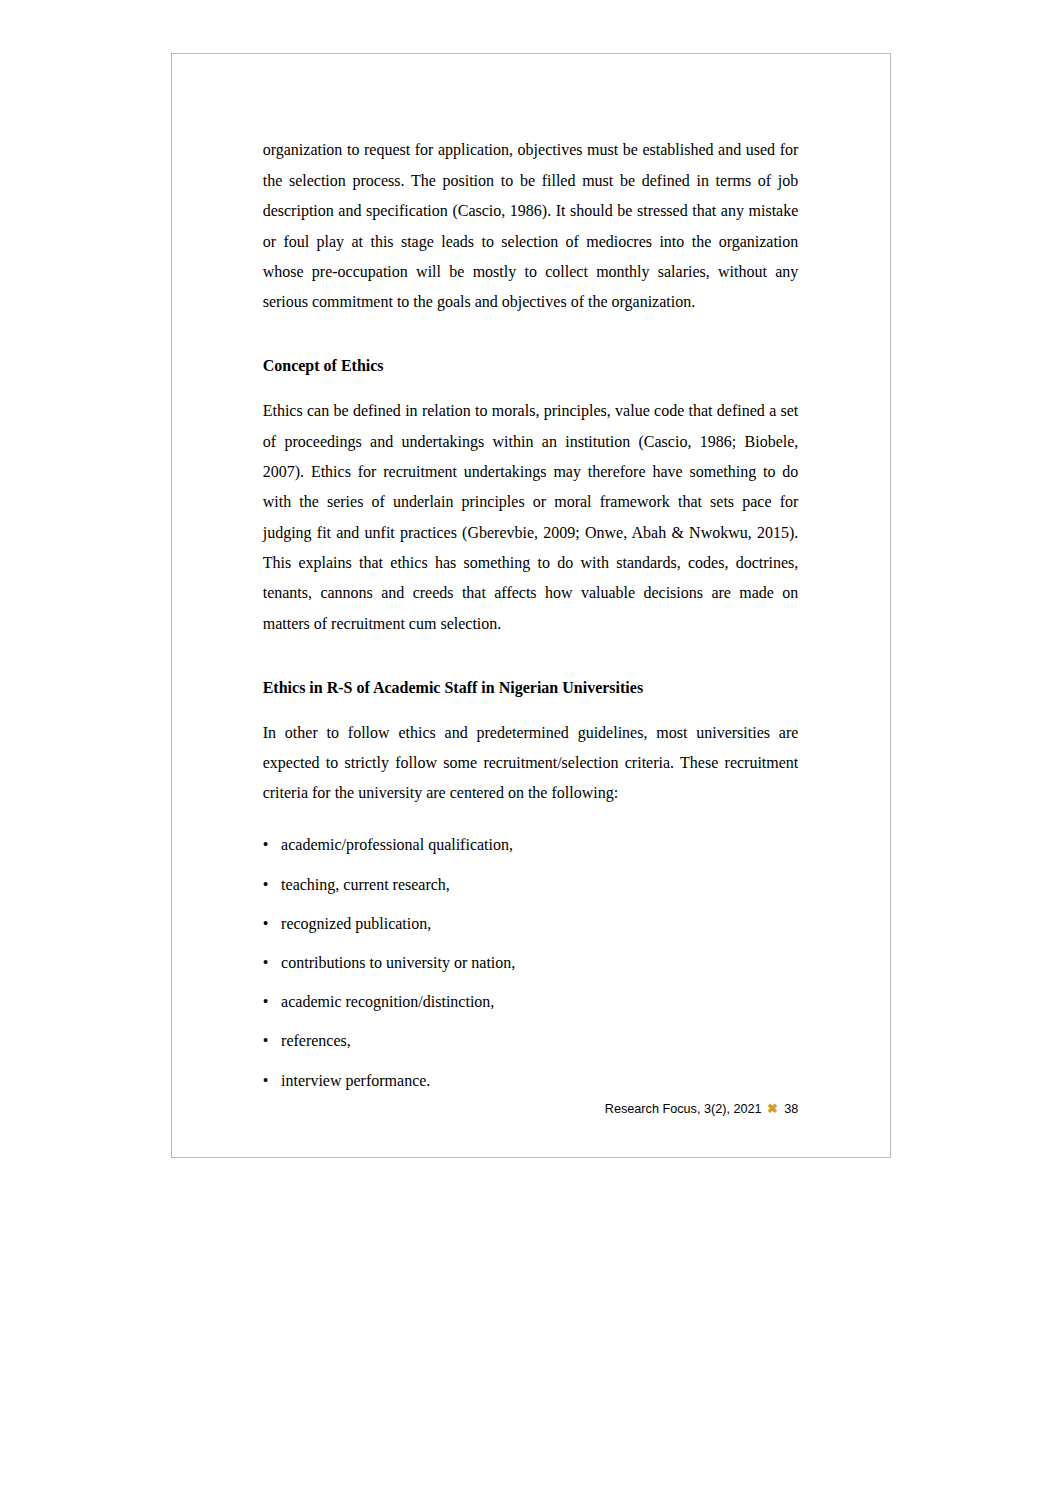organization to request for application, objectives must be established and used for the selection process. The position to be filled must be defined in terms of job description and specification (Cascio, 1986). It should be stressed that any mistake or foul play at this stage leads to selection of mediocres into the organization whose pre-occupation will be mostly to collect monthly salaries, without any serious commitment to the goals and objectives of the organization.
Concept of Ethics
Ethics can be defined in relation to morals, principles, value code that defined a set of proceedings and undertakings within an institution (Cascio, 1986; Biobele, 2007). Ethics for recruitment undertakings may therefore have something to do with the series of underlain principles or moral framework that sets pace for judging fit and unfit practices (Gberevbie, 2009; Onwe, Abah & Nwokwu, 2015). This explains that ethics has something to do with standards, codes, doctrines, tenants, cannons and creeds that affects how valuable decisions are made on matters of recruitment cum selection.
Ethics in R-S of Academic Staff in Nigerian Universities
In other to follow ethics and predetermined guidelines, most universities are expected to strictly follow some recruitment/selection criteria. These recruitment criteria for the university are centered on the following:
academic/professional qualification,
teaching, current research,
recognized publication,
contributions to university or nation,
academic recognition/distinction,
references,
interview performance.
Research Focus, 3(2), 2021 ✖ 38